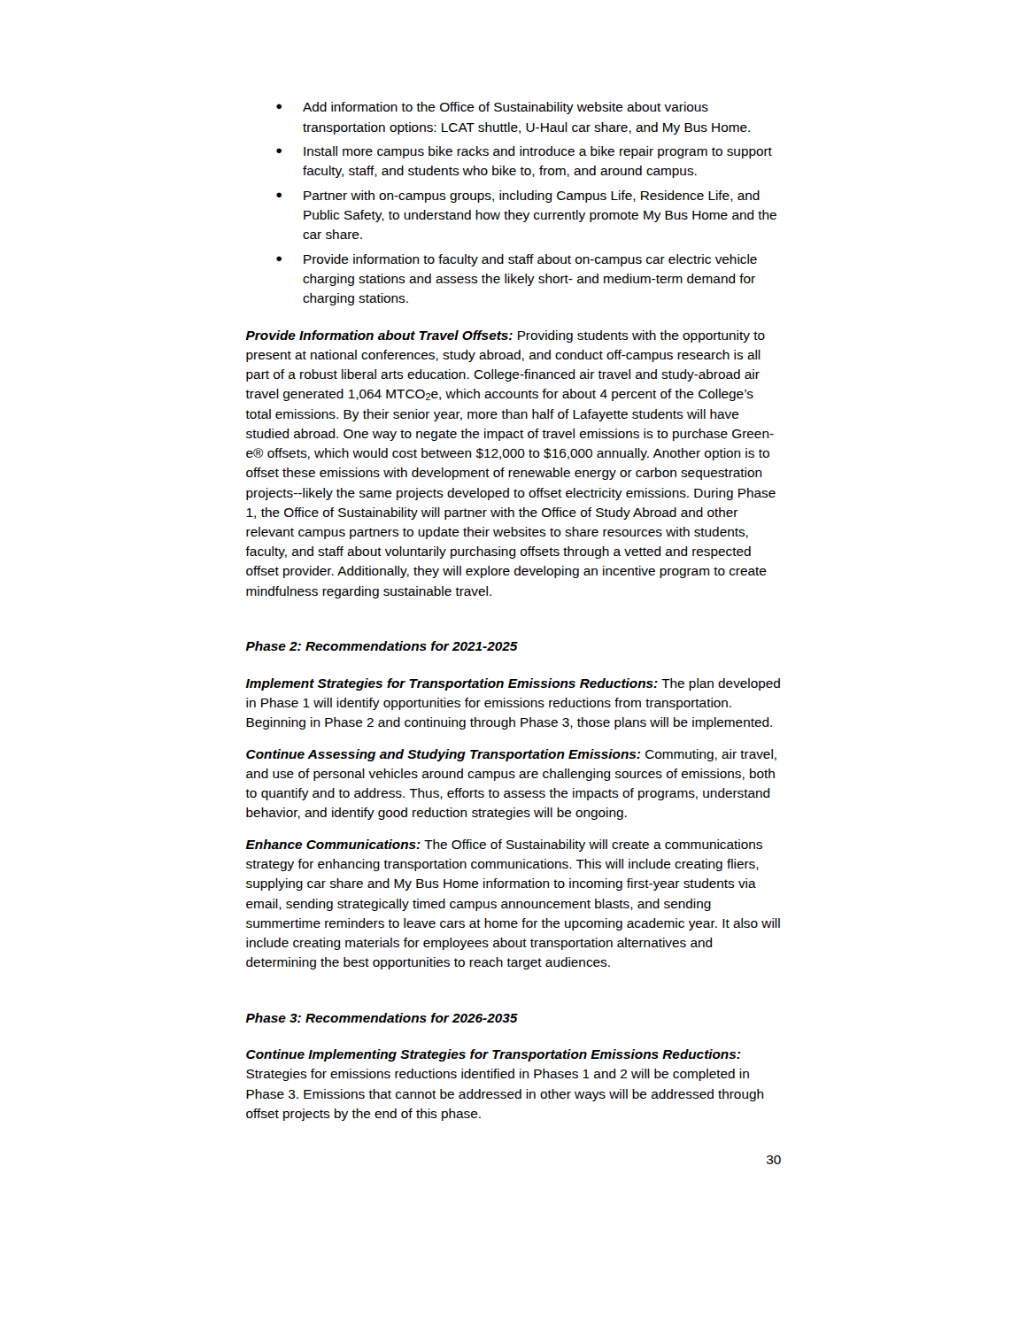Add information to the Office of Sustainability website about various transportation options: LCAT shuttle, U-Haul car share, and My Bus Home.
Install more campus bike racks and introduce a bike repair program to support faculty, staff, and students who bike to, from, and around campus.
Partner with on-campus groups, including Campus Life, Residence Life, and Public Safety, to understand how they currently promote My Bus Home and the car share.
Provide information to faculty and staff about on-campus car electric vehicle charging stations and assess the likely short- and medium-term demand for charging stations.
Provide Information about Travel Offsets: Providing students with the opportunity to present at national conferences, study abroad, and conduct off-campus research is all part of a robust liberal arts education. College-financed air travel and study-abroad air travel generated 1,064 MTCO2e, which accounts for about 4 percent of the College’s total emissions. By their senior year, more than half of Lafayette students will have studied abroad. One way to negate the impact of travel emissions is to purchase Green-e® offsets, which would cost between $12,000 to $16,000 annually. Another option is to offset these emissions with development of renewable energy or carbon sequestration projects--likely the same projects developed to offset electricity emissions. During Phase 1, the Office of Sustainability will partner with the Office of Study Abroad and other relevant campus partners to update their websites to share resources with students, faculty, and staff about voluntarily purchasing offsets through a vetted and respected offset provider. Additionally, they will explore developing an incentive program to create mindfulness regarding sustainable travel.
Phase 2: Recommendations for 2021-2025
Implement Strategies for Transportation Emissions Reductions: The plan developed in Phase 1 will identify opportunities for emissions reductions from transportation. Beginning in Phase 2 and continuing through Phase 3, those plans will be implemented.
Continue Assessing and Studying Transportation Emissions: Commuting, air travel, and use of personal vehicles around campus are challenging sources of emissions, both to quantify and to address. Thus, efforts to assess the impacts of programs, understand behavior, and identify good reduction strategies will be ongoing.
Enhance Communications: The Office of Sustainability will create a communications strategy for enhancing transportation communications. This will include creating fliers, supplying car share and My Bus Home information to incoming first-year students via email, sending strategically timed campus announcement blasts, and sending summertime reminders to leave cars at home for the upcoming academic year. It also will include creating materials for employees about transportation alternatives and determining the best opportunities to reach target audiences.
Phase 3: Recommendations for 2026-2035
Continue Implementing Strategies for Transportation Emissions Reductions: Strategies for emissions reductions identified in Phases 1 and 2 will be completed in Phase 3. Emissions that cannot be addressed in other ways will be addressed through offset projects by the end of this phase.
30